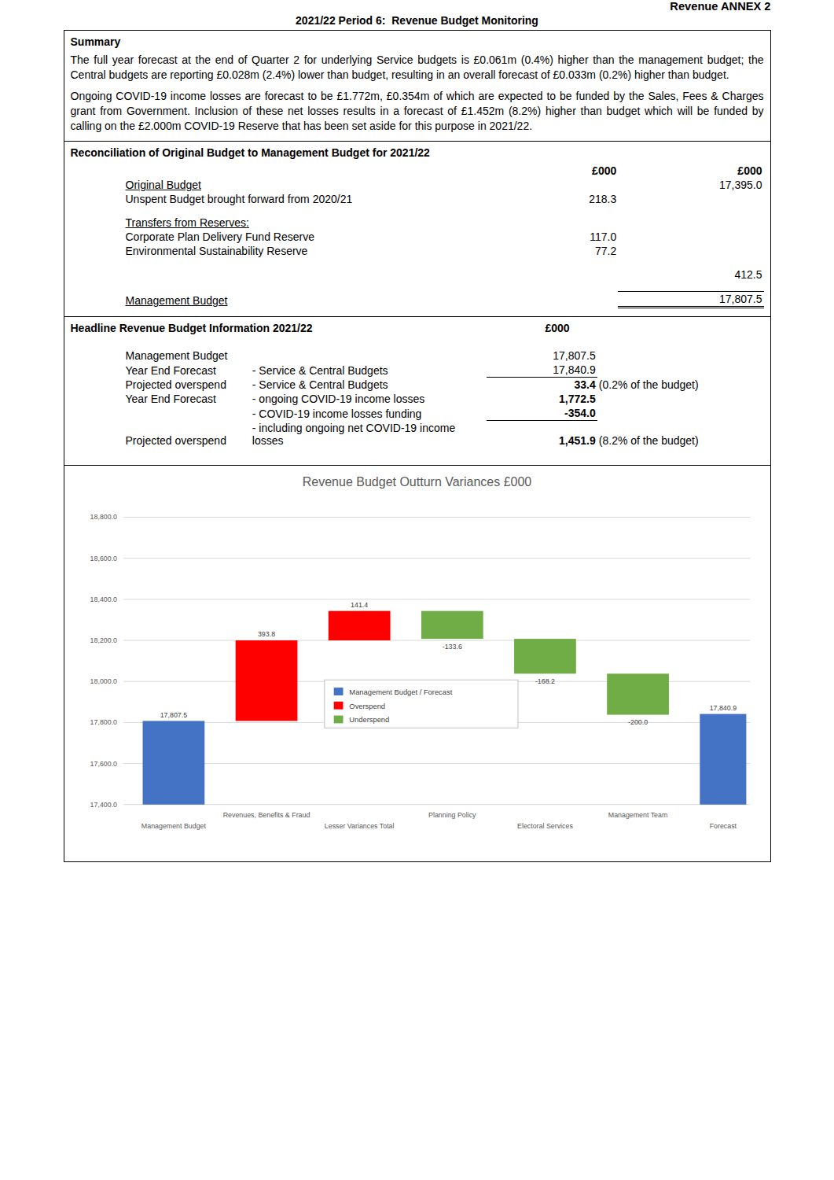Revenue ANNEX 2
2021/22 Period 6: Revenue Budget Monitoring
Summary
The full year forecast at the end of Quarter 2 for underlying Service budgets is £0.061m (0.4%) higher than the management budget; the Central budgets are reporting £0.028m (2.4%) lower than budget, resulting in an overall forecast of £0.033m (0.2%) higher than budget.
Ongoing COVID-19 income losses are forecast to be £1.772m, £0.354m of which are expected to be funded by the Sales, Fees & Charges grant from Government. Inclusion of these net losses results in a forecast of £1.452m (8.2%) higher than budget which will be funded by calling on the £2.000m COVID-19 Reserve that has been set aside for this purpose in 2021/22.
Reconciliation of Original Budget to Management Budget for 2021/22
| | £000 | £000 |
| Original Budget | | 17,395.0 |
| Unspent Budget brought forward from 2020/21 | 218.3 | |
| Transfers from Reserves: | | |
| Corporate Plan Delivery Fund Reserve | 117.0 | |
| Environmental Sustainability Reserve | 77.2 | |
| | | 412.5 |
| Management Budget | | 17,807.5 |
Headline Revenue Budget Information 2021/22£000
| Management Budget | | 17,807.5 | |
| Year End Forecast | - Service & Central Budgets | 17,840.9 | |
| Projected overspend | - Service & Central Budgets | 33.4 | (0.2% of the budget) |
| Year End Forecast | - ongoing COVID-19 income losses | 1,772.5 | |
| | - COVID-19 income losses funding | -354.0 | |
| Projected overspend | - including ongoing net COVID-19 income losses | 1,451.9 | (8.2% of the budget) |
Revenue Budget Outturn Variances £000
18,800.0 18,600.0 18,400.0 18,200.0 18,000.0 17,800.0 17,600.0 17,400.0 17,807.5 393.8 141.4 -133.6 -168.2 -200.0 17,840.9 Management Budget / Forecast Overspend Underspend Management Budget Revenues, Benefits & Fraud Lesser Variances Total Planning Policy Electoral Services Management Team Forecast